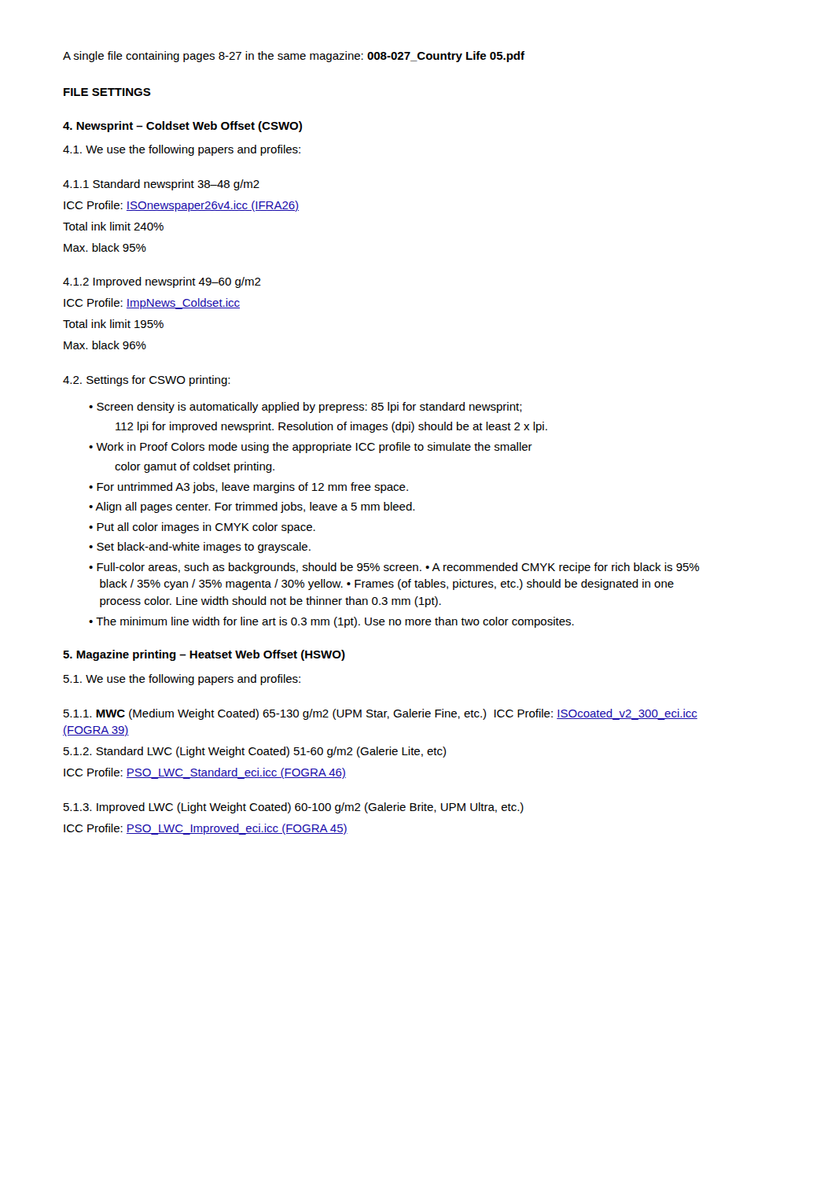A single file containing pages 8-27 in the same magazine: 008-027_Country Life 05.pdf
FILE SETTINGS
4. Newsprint – Coldset Web Offset (CSWO)
4.1. We use the following papers and profiles:
4.1.1 Standard newsprint 38–48 g/m2
ICC Profile: ISOnewspaper26v4.icc (IFRA26)
Total ink limit 240%
Max. black 95%
4.1.2 Improved newsprint 49–60 g/m2
ICC Profile: ImpNews_Coldset.icc
Total ink limit 195%
Max. black 96%
4.2. Settings for CSWO printing:
• Screen density is automatically applied by prepress: 85 lpi for standard newsprint;
112 lpi for improved newsprint. Resolution of images (dpi) should be at least 2 x lpi.
• Work in Proof Colors mode using the appropriate ICC profile to simulate the smaller
color gamut of coldset printing.
• For untrimmed A3 jobs, leave margins of 12 mm free space.
• Align all pages center. For trimmed jobs, leave a 5 mm bleed.
• Put all color images in CMYK color space.
• Set black-and-white images to grayscale.
• Full-color areas, such as backgrounds, should be 95% screen. • A recommended CMYK recipe for rich black is 95% black / 35% cyan / 35% magenta / 30% yellow. • Frames (of tables, pictures, etc.) should be designated in one process color. Line width should not be thinner than 0.3 mm (1pt).
• The minimum line width for line art is 0.3 mm (1pt). Use no more than two color composites.
5. Magazine printing – Heatset Web Offset (HSWO)
5.1. We use the following papers and profiles:
5.1.1. MWC (Medium Weight Coated) 65-130 g/m2 (UPM Star, Galerie Fine, etc.) ICC Profile: ISOcoated_v2_300_eci.icc (FOGRA 39)
5.1.2. Standard LWC (Light Weight Coated) 51-60 g/m2 (Galerie Lite, etc)
ICC Profile: PSO_LWC_Standard_eci.icc (FOGRA 46)
5.1.3. Improved LWC (Light Weight Coated) 60-100 g/m2 (Galerie Brite, UPM Ultra, etc.)
ICC Profile: PSO_LWC_Improved_eci.icc (FOGRA 45)